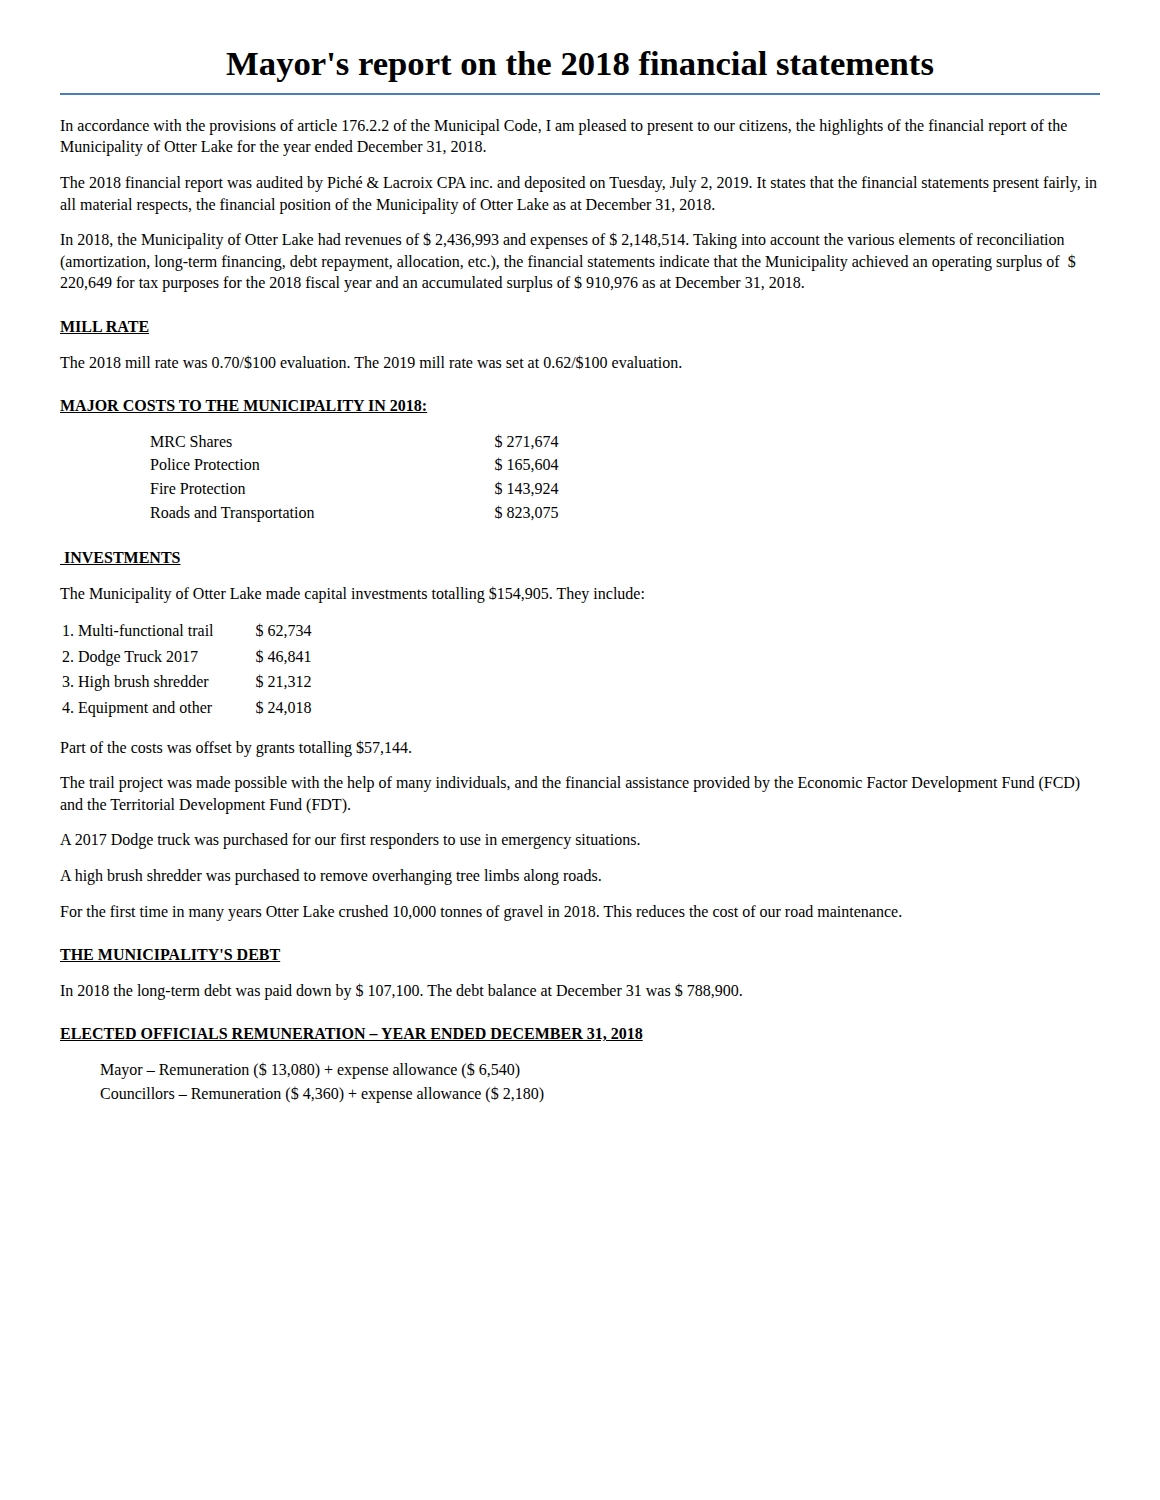Mayor's report on the 2018 financial statements
In accordance with the provisions of article 176.2.2 of the Municipal Code, I am pleased to present to our citizens, the highlights of the financial report of the Municipality of Otter Lake for the year ended December 31, 2018.
The 2018 financial report was audited by Piché & Lacroix CPA inc. and deposited on Tuesday, July 2, 2019. It states that the financial statements present fairly, in all material respects, the financial position of the Municipality of Otter Lake as at December 31, 2018.
In 2018, the Municipality of Otter Lake had revenues of $ 2,436,993 and expenses of $ 2,148,514. Taking into account the various elements of reconciliation (amortization, long-term financing, debt repayment, allocation, etc.), the financial statements indicate that the Municipality achieved an operating surplus of $ 220,649 for tax purposes for the 2018 fiscal year and an accumulated surplus of $ 910,976 as at December 31, 2018.
MILL RATE
The 2018 mill rate was 0.70/$100 evaluation. The 2019 mill rate was set at 0.62/$100 evaluation.
MAJOR COSTS TO THE MUNICIPALITY IN 2018:
| MRC Shares | $ 271,674 |
| Police Protection | $ 165,604 |
| Fire Protection | $ 143,924 |
| Roads and Transportation | $ 823,075 |
INVESTMENTS
The Municipality of Otter Lake made capital investments totalling $154,905. They include:
| 1. Multi-functional trail | $ 62,734 |
| 2. Dodge Truck 2017 | $ 46,841 |
| 3. High brush shredder | $ 21,312 |
| 4. Equipment and other | $ 24,018 |
Part of the costs was offset by grants totalling $57,144.
The trail project was made possible with the help of many individuals, and the financial assistance provided by the Economic Factor Development Fund (FCD) and the Territorial Development Fund (FDT).
A 2017 Dodge truck was purchased for our first responders to use in emergency situations.
A high brush shredder was purchased to remove overhanging tree limbs along roads.
For the first time in many years Otter Lake crushed 10,000 tonnes of gravel in 2018. This reduces the cost of our road maintenance.
THE MUNICIPALITY'S DEBT
In 2018 the long-term debt was paid down by $ 107,100. The debt balance at December 31 was $ 788,900.
ELECTED OFFICIALS REMUNERATION – YEAR ENDED DECEMBER 31, 2018
Mayor – Remuneration ($ 13,080) + expense allowance ($ 6,540)
Councillors – Remuneration ($ 4,360) + expense allowance ($ 2,180)